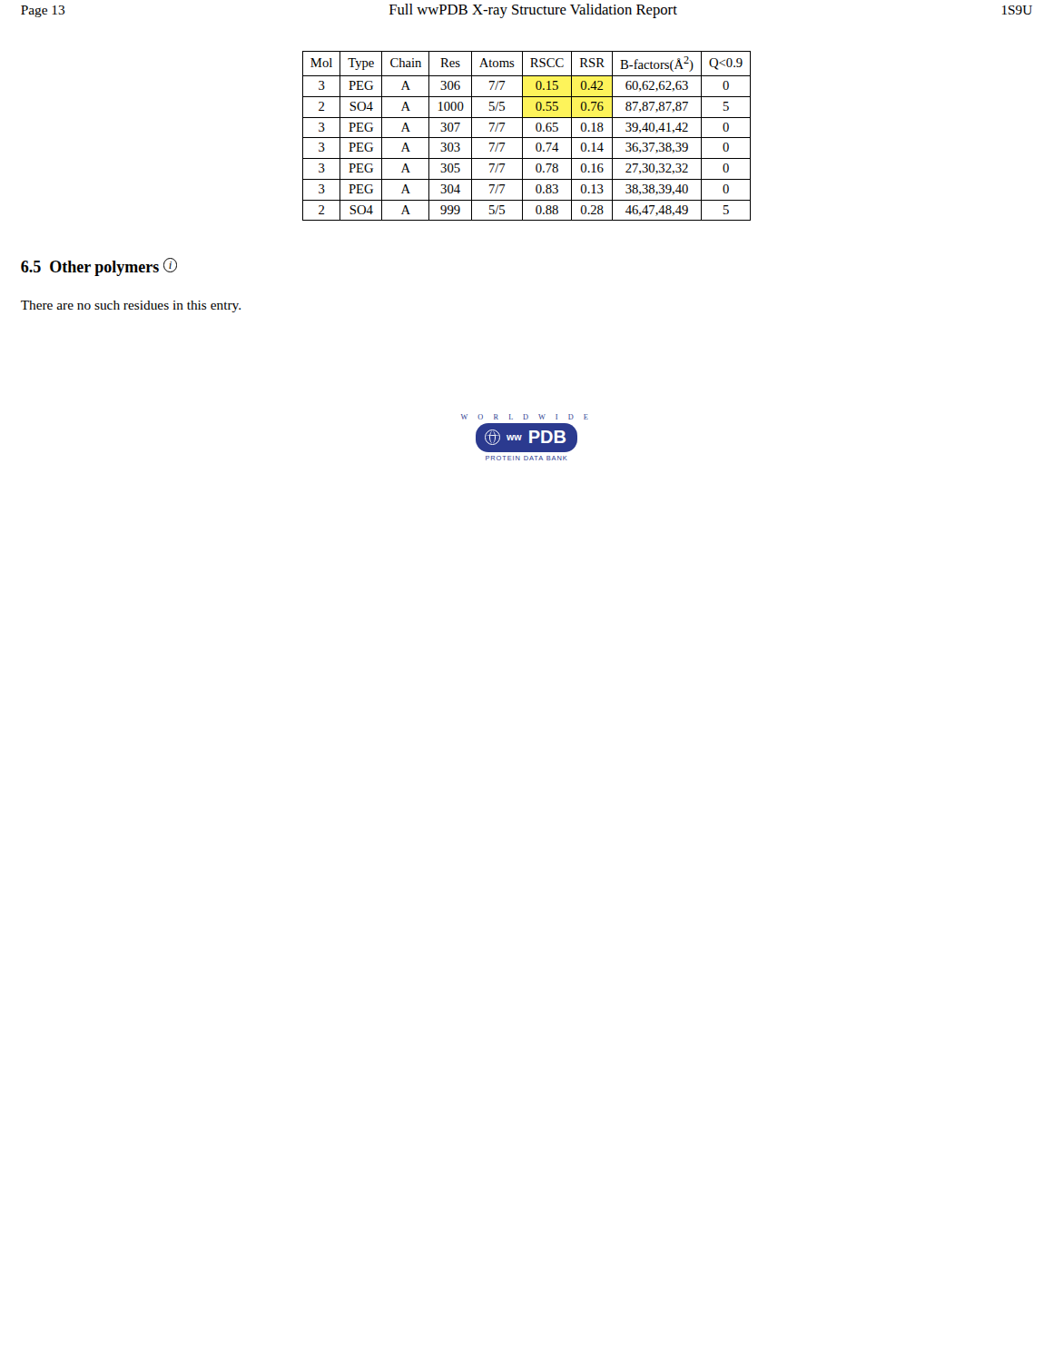Page 13
Full wwPDB X-ray Structure Validation Report
1S9U
| Mol | Type | Chain | Res | Atoms | RSCC | RSR | B-factors(Å 2 ) | Q<0.9 |
| --- | --- | --- | --- | --- | --- | --- | --- | --- |
| 3 | PEG | A | 306 | 7/7 | 0.15 | 0.42 | 60,62,62,63 | 0 |
| 2 | SO4 | A | 1000 | 5/5 | 0.55 | 0.76 | 87,87,87,87 | 5 |
| 3 | PEG | A | 307 | 7/7 | 0.65 | 0.18 | 39,40,41,42 | 0 |
| 3 | PEG | A | 303 | 7/7 | 0.74 | 0.14 | 36,37,38,39 | 0 |
| 3 | PEG | A | 305 | 7/7 | 0.78 | 0.16 | 27,30,32,32 | 0 |
| 3 | PEG | A | 304 | 7/7 | 0.83 | 0.13 | 38,38,39,40 | 0 |
| 2 | SO4 | A | 999 | 5/5 | 0.88 | 0.28 | 46,47,48,49 | 5 |
6.5 Other polymersi
There are no such residues in this entry.
W O R L D W I D E
ww PDB
PROTEIN DATA BANK